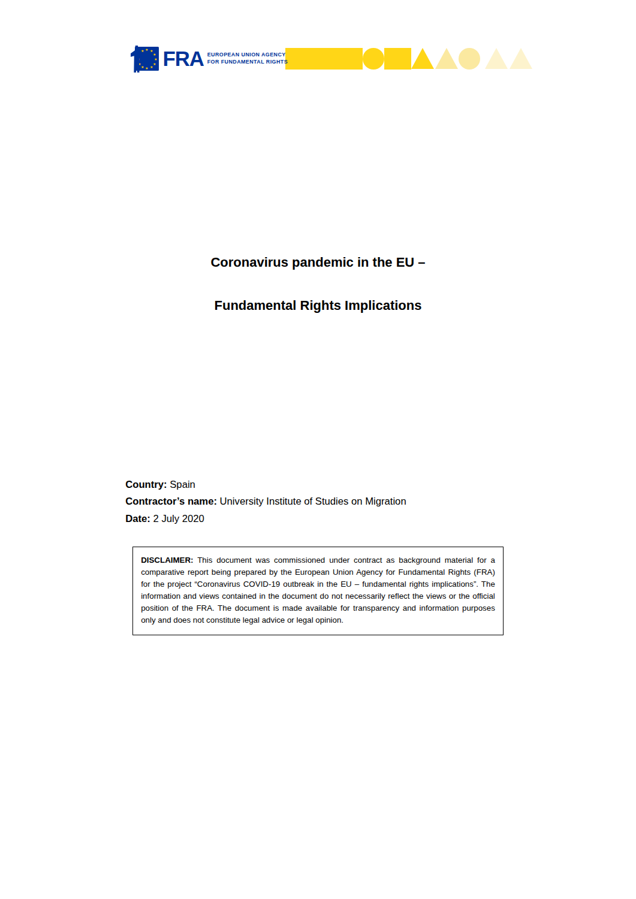★ ★ ★ ★ ★ ★ ★ ★ ★ ★ ★ ★
FRA
European Union Agency
for Fundamental Rights
Coronavirus pandemic in the EU – Fundamental Rights Implications
Country: Spain
Contractor’s name: University Institute of Studies on Migration
Date: 2 July 2020
DISCLAIMER: This document was commissioned under contract as background material for a comparative report being prepared by the European Union Agency for Fundamental Rights (FRA) for the project “Coronavirus COVID-19 outbreak in the EU – fundamental rights implications”. The information and views contained in the document do not necessarily reflect the views or the official position of the FRA. The document is made available for transparency and information purposes only and does not constitute legal advice or legal opinion.